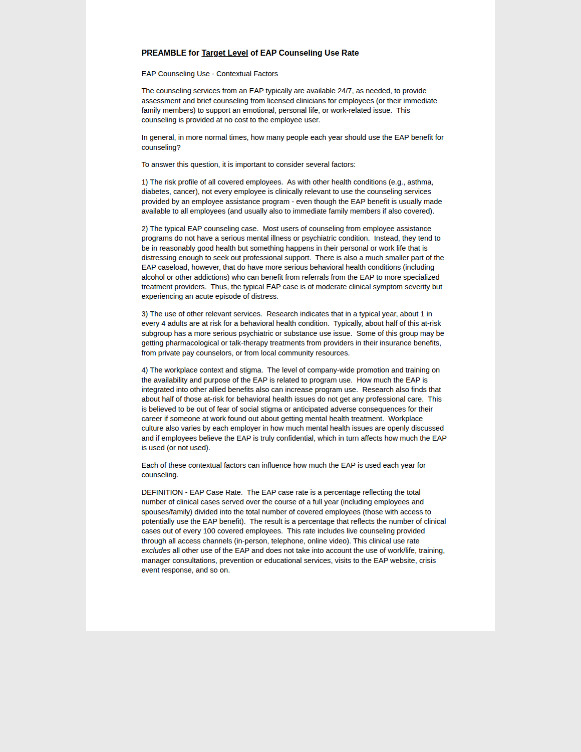PREAMBLE for Target Level of EAP Counseling Use Rate
EAP Counseling Use - Contextual Factors
The counseling services from an EAP typically are available 24/7, as needed, to provide assessment and brief counseling from licensed clinicians for employees (or their immediate family members) to support an emotional, personal life, or work-related issue. This counseling is provided at no cost to the employee user.
In general, in more normal times, how many people each year should use the EAP benefit for counseling?
To answer this question, it is important to consider several factors:
1) The risk profile of all covered employees. As with other health conditions (e.g., asthma, diabetes, cancer), not every employee is clinically relevant to use the counseling services provided by an employee assistance program - even though the EAP benefit is usually made available to all employees (and usually also to immediate family members if also covered).
2) The typical EAP counseling case. Most users of counseling from employee assistance programs do not have a serious mental illness or psychiatric condition. Instead, they tend to be in reasonably good health but something happens in their personal or work life that is distressing enough to seek out professional support. There is also a much smaller part of the EAP caseload, however, that do have more serious behavioral health conditions (including alcohol or other addictions) who can benefit from referrals from the EAP to more specialized treatment providers. Thus, the typical EAP case is of moderate clinical symptom severity but experiencing an acute episode of distress.
3) The use of other relevant services. Research indicates that in a typical year, about 1 in every 4 adults are at risk for a behavioral health condition. Typically, about half of this at-risk subgroup has a more serious psychiatric or substance use issue. Some of this group may be getting pharmacological or talk-therapy treatments from providers in their insurance benefits, from private pay counselors, or from local community resources.
4) The workplace context and stigma. The level of company-wide promotion and training on the availability and purpose of the EAP is related to program use. How much the EAP is integrated into other allied benefits also can increase program use. Research also finds that about half of those at-risk for behavioral health issues do not get any professional care. This is believed to be out of fear of social stigma or anticipated adverse consequences for their career if someone at work found out about getting mental health treatment. Workplace culture also varies by each employer in how much mental health issues are openly discussed and if employees believe the EAP is truly confidential, which in turn affects how much the EAP is used (or not used).
Each of these contextual factors can influence how much the EAP is used each year for counseling.
DEFINITION - EAP Case Rate. The EAP case rate is a percentage reflecting the total number of clinical cases served over the course of a full year (including employees and spouses/family) divided into the total number of covered employees (those with access to potentially use the EAP benefit). The result is a percentage that reflects the number of clinical cases out of every 100 covered employees. This rate includes live counseling provided through all access channels (in-person, telephone, online video). This clinical use rate excludes all other use of the EAP and does not take into account the use of work/life, training, manager consultations, prevention or educational services, visits to the EAP website, crisis event response, and so on.